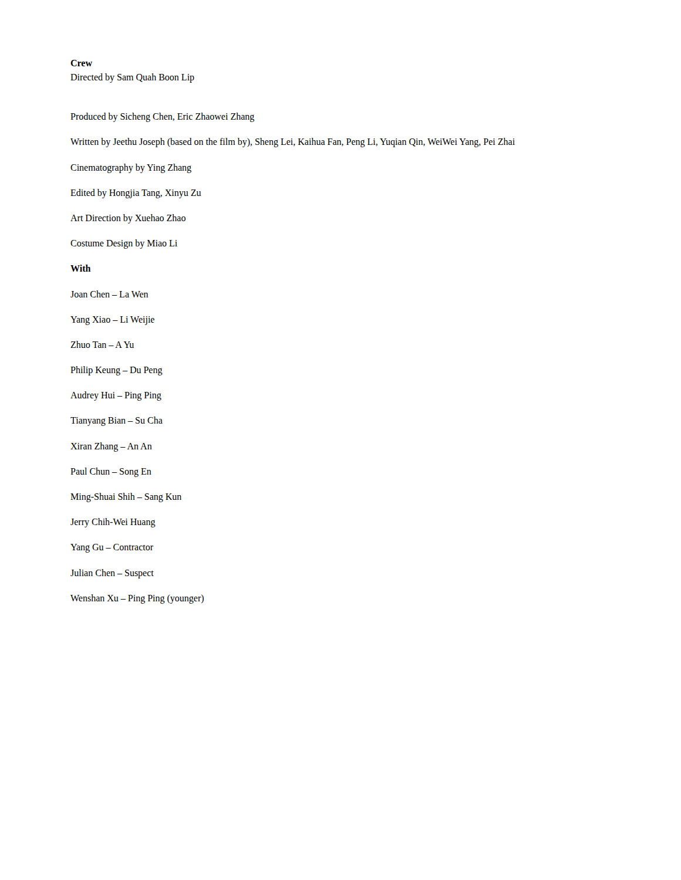Crew
Directed by Sam Quah Boon Lip
Produced by Sicheng Chen, Eric Zhaowei Zhang
Written by Jeethu Joseph (based on the film by), Sheng Lei, Kaihua Fan, Peng Li, Yuqian Qin, WeiWei Yang, Pei Zhai
Cinematography by Ying Zhang
Edited by Hongjia Tang, Xinyu Zu
Art Direction by Xuehao Zhao
Costume Design by Miao Li
With
Joan Chen – La Wen
Yang Xiao – Li Weijie
Zhuo Tan – A Yu
Philip Keung – Du Peng
Audrey Hui – Ping Ping
Tianyang Bian – Su Cha
Xiran Zhang – An An
Paul Chun – Song En
Ming-Shuai Shih – Sang Kun
Jerry Chih-Wei Huang
Yang Gu – Contractor
Julian Chen – Suspect
Wenshan Xu – Ping Ping (younger)